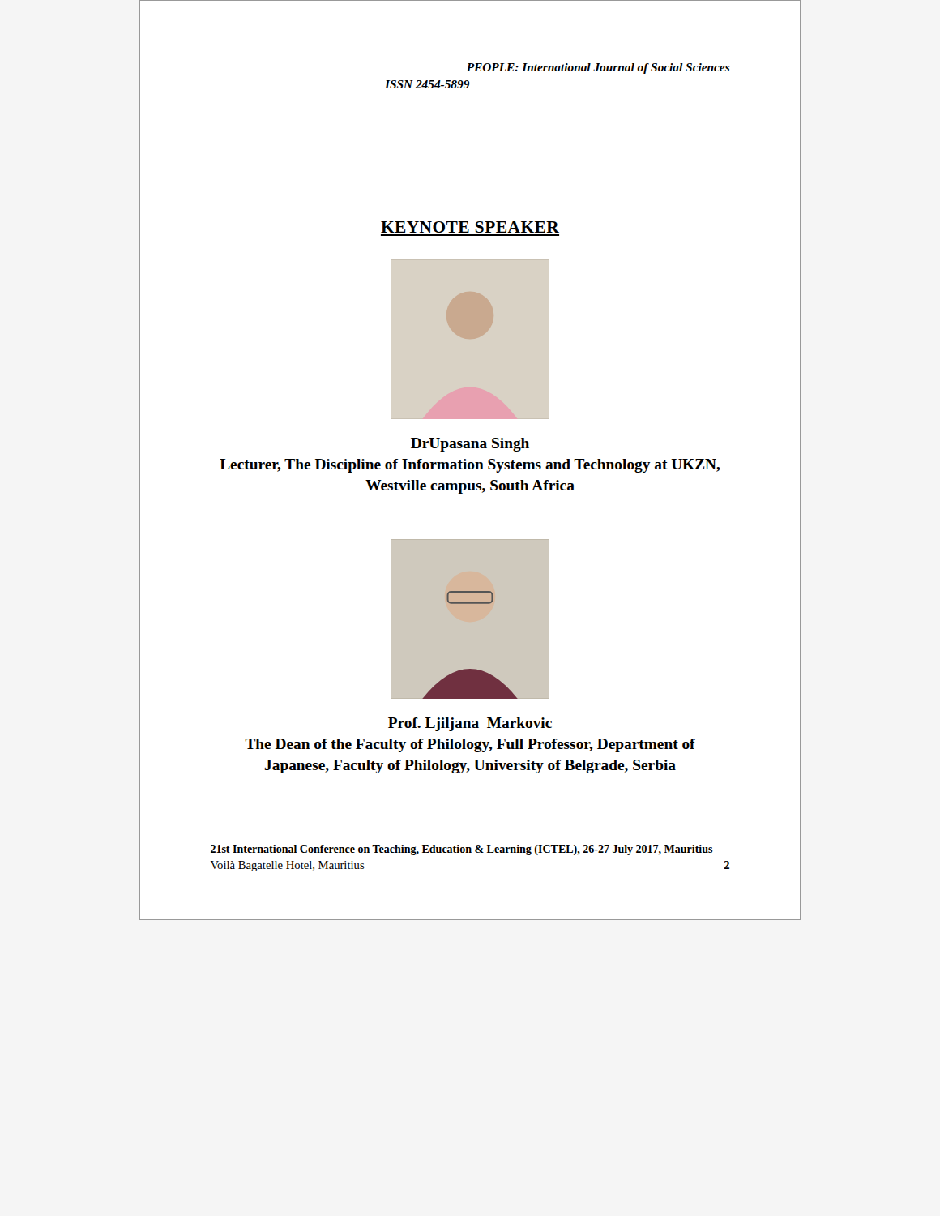PEOPLE: International Journal of Social Sciences ISSN 2454-5899
KEYNOTE SPEAKER
DrUpasana Singh
Lecturer, The Discipline of Information Systems and Technology at UKZN,
Westville campus, South Africa
Prof. Ljiljana Markovic
The Dean of the Faculty of Philology, Full Professor, Department of
Japanese, Faculty of Philology, University of Belgrade, Serbia
21st International Conference on Teaching, Education & Learning (ICTEL), 26-27 July 2017, Mauritius
Voilà Bagatelle Hotel, Mauritius
2